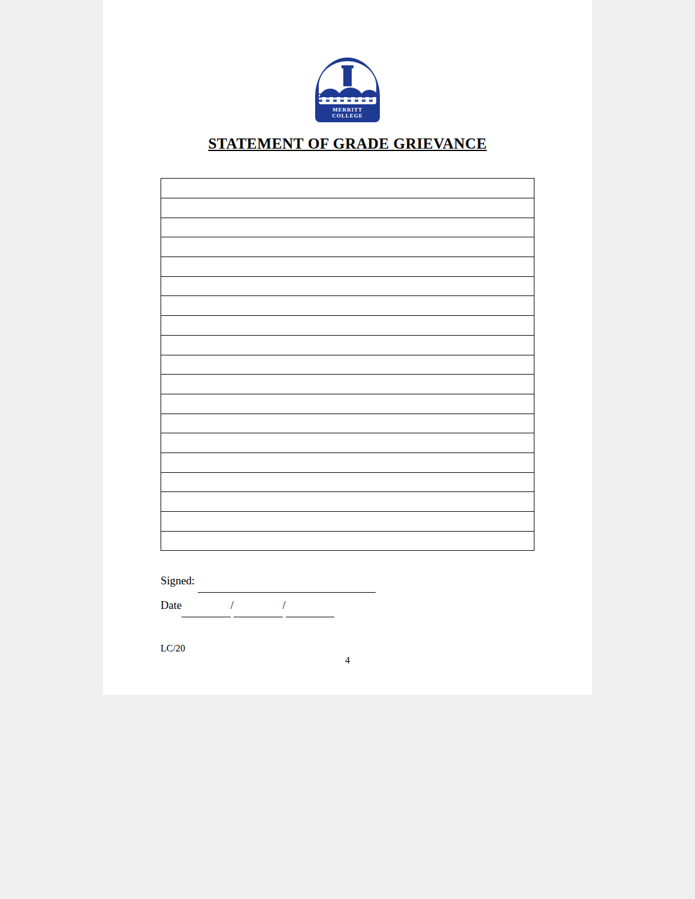MERRITT
COLLEGE
STATEMENT OF GRADE GRIEVANCE
Signed:
Date / /
LC/20
4